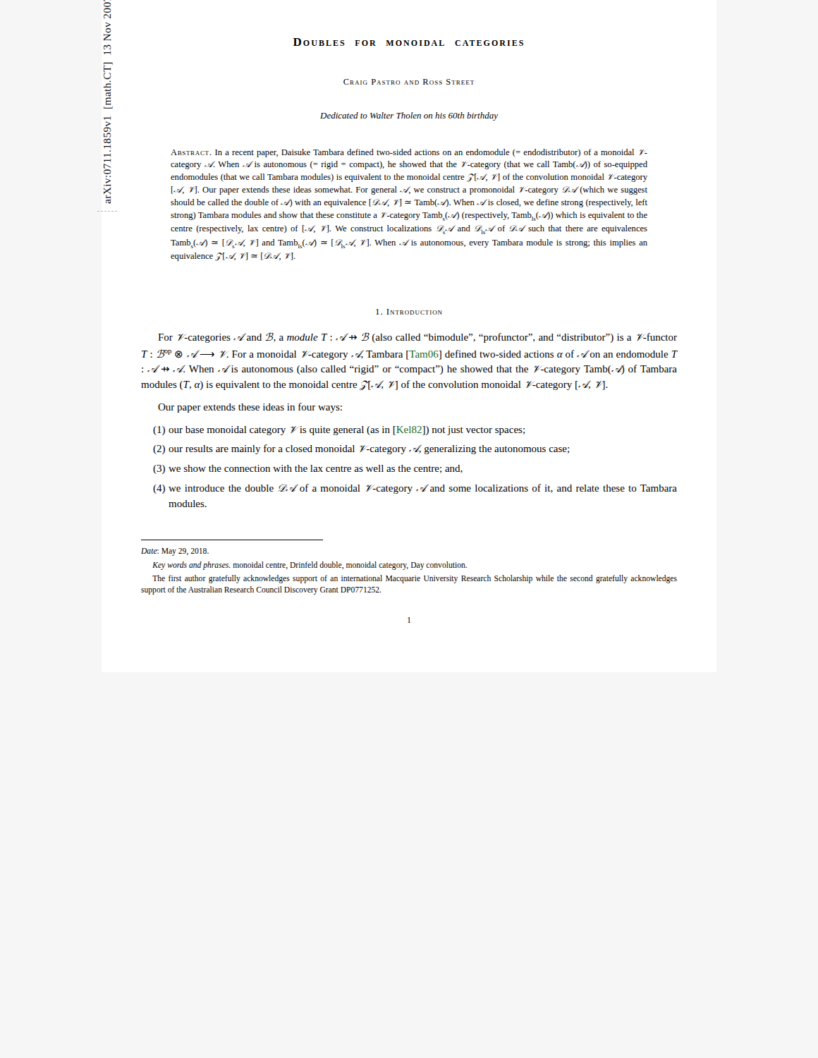arXiv:0711.1859v1 [math.CT] 13 Nov 2007
Doubles for monoidal categories
Craig Pastro and Ross Street
Dedicated to Walter Tholen on his 60th birthday
Abstract. In a recent paper, Daisuke Tambara defined two-sided actions on an endomodule (= endodistributor) of a monoidal 𝒱-category 𝒜. When 𝒜 is autonomous (= rigid = compact), he showed that the 𝒱-category (that we call Tamb(𝒜)) of so-equipped endomodules (that we call Tambara modules) is equivalent to the monoidal centre 𝒵[𝒜, 𝒱] of the convolution monoidal 𝒱-category [𝒜, 𝒱]. Our paper extends these ideas somewhat. For general 𝒜, we construct a promonoidal 𝒱-category 𝒟𝒜 (which we suggest should be called the double of 𝒜) with an equivalence [𝒟𝒜, 𝒱] ≃ Tamb(𝒜). When 𝒜 is closed, we define strong (respectively, left strong) Tambara modules and show that these constitute a 𝒱-category Tambs(𝒜) (respectively, Tambls(𝒜)) which is equivalent to the centre (respectively, lax centre) of [𝒜, 𝒱]. We construct localizations 𝒟s𝒜 and 𝒟ls𝒜 of 𝒟𝒜 such that there are equivalences Tambs(𝒜) ≃ [𝒟s𝒜, 𝒱] and Tambls(𝒜) ≃ [𝒟ls𝒜, 𝒱]. When 𝒜 is autonomous, every Tambara module is strong; this implies an equivalence 𝒵[𝒜, 𝒱] ≃ [𝒟𝒜, 𝒱].
1. Introduction
For 𝒱-categories 𝒜 and ℬ, a module T : 𝒜 ⇸ ℬ (also called “bimodule”, “profunctor”, and “distributor”) is a 𝒱-functor T : ℬop ⊗ 𝒜 ⟶ 𝒱. For a monoidal 𝒱-category 𝒜, Tambara [Tam06] defined two-sided actions α of 𝒜 on an endomodule T : 𝒜 ⇸ 𝒜. When 𝒜 is autonomous (also called “rigid” or “compact”) he showed that the 𝒱-category Tamb(𝒜) of Tambara modules (T, α) is equivalent to the monoidal centre 𝒵[𝒜, 𝒱] of the convolution monoidal 𝒱-category [𝒜, 𝒱].
Our paper extends these ideas in four ways:
our base monoidal category 𝒱 is quite general (as in [Kel82]) not just vector spaces;
our results are mainly for a closed monoidal 𝒱-category 𝒜, generalizing the autonomous case;
we show the connection with the lax centre as well as the centre; and,
we introduce the double 𝒟𝒜 of a monoidal 𝒱-category 𝒜 and some localizations of it, and relate these to Tambara modules.
Date: May 29, 2018.
Key words and phrases. monoidal centre, Drinfeld double, monoidal category, Day convolution.
The first author gratefully acknowledges support of an international Macquarie University Research Scholarship while the second gratefully acknowledges support of the Australian Research Council Discovery Grant DP0771252.
1